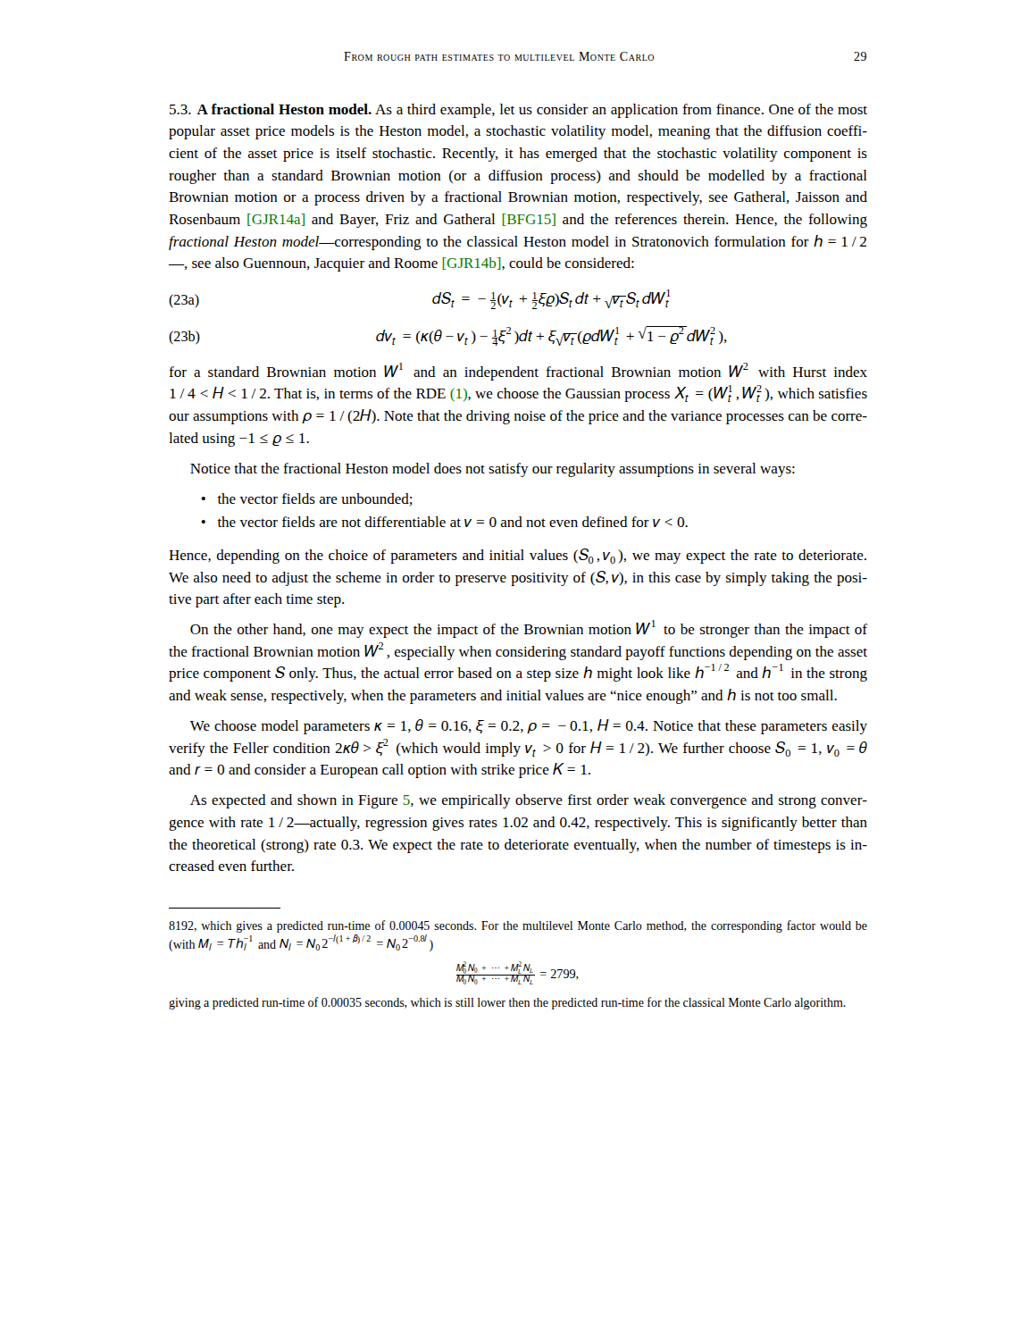From rough path estimates to multilevel Monte Carlo 29
5.3. A fractional Heston model. As a third example, let us consider an application from finance. One of the most popular asset price models is the Heston model, a stochastic volatility model, meaning that the diffusion coefficient of the asset price is itself stochastic. Recently, it has emerged that the stochastic volatility component is rougher than a standard Brownian motion (or a diffusion process) and should be modelled by a fractional Brownian motion or a process driven by a fractional Brownian motion, respectively, see Gatheral, Jaisson and Rosenbaum [GJR14a] and Bayer, Friz and Gatheral [BFG15] and the references therein. Hence, the following fractional Heston model—corresponding to the classical Heston model in Stratonovich formulation for h=1/2—, see also Guennoun, Jacquier and Roome [GJR14b], could be considered:
(23a)
dSt = − 12 ( vt + 12 ξϱ ) Stdt + vt St dWt1
(23b)
dvt = ( κ(θ−vt) − 14 ξ2 ) dt + ξ vt ( ϱdWt1 + 1−ϱ2 dWt2 ) ,
for a standard Brownian motion W1 and an independent fractional Brownian motion W2 with Hurst index 1/4<H<1/2. That is, in terms of the RDE (1), we choose the Gaussian process Xt=(Wt1,Wt2), which satisfies our assumptions with ρ=1/(2H). Note that the driving noise of the price and the variance processes can be correlated using −1≤ϱ≤1.
Notice that the fractional Heston model does not satisfy our regularity assumptions in several ways:
the vector fields are unbounded;
the vector fields are not differentiable at v=0 and not even defined for v<0.
Hence, depending on the choice of parameters and initial values (S0,v0), we may expect the rate to deteriorate. We also need to adjust the scheme in order to preserve positivity of (S,v), in this case by simply taking the positive part after each time step.
On the other hand, one may expect the impact of the Brownian motion W1 to be stronger than the impact of the fractional Brownian motion W2, especially when considering standard payoff functions depending on the asset price component S only. Thus, the actual error based on a step size h might look like h−1/2 and h−1 in the strong and weak sense, respectively, when the parameters and initial values are “nice enough” and h is not too small.
We choose model parameters κ=1, θ=0.16, ξ=0.2, ρ=−0.1, H=0.4. Notice that these parameters easily verify the Feller condition 2κθ>ξ2 (which would imply vt>0 for H=1/2). We further choose S0=1, v0=θ and r=0 and consider a European call option with strike price K=1.
As expected and shown in Figure 5, we empirically observe first order weak convergence and strong convergence with rate 1/2—actually, regression gives rates 1.02 and 0.42, respectively. This is significantly better than the theoretical (strong) rate 0.3. We expect the rate to deteriorate eventually, when the number of timesteps is increased even further.
8192, which gives a predicted run-time of 0.00045 seconds. For the multilevel Monte Carlo method, the corresponding factor would be (with Ml=Thl−1 and Nl=N02−l(1+β)/2=N02−0.8l)
M02N0 +⋯+ ML2NL M0N0 +⋯+ MLNL = 2799 ,
giving a predicted run-time of 0.00035 seconds, which is still lower then the predicted run-time for the classical Monte Carlo algorithm.